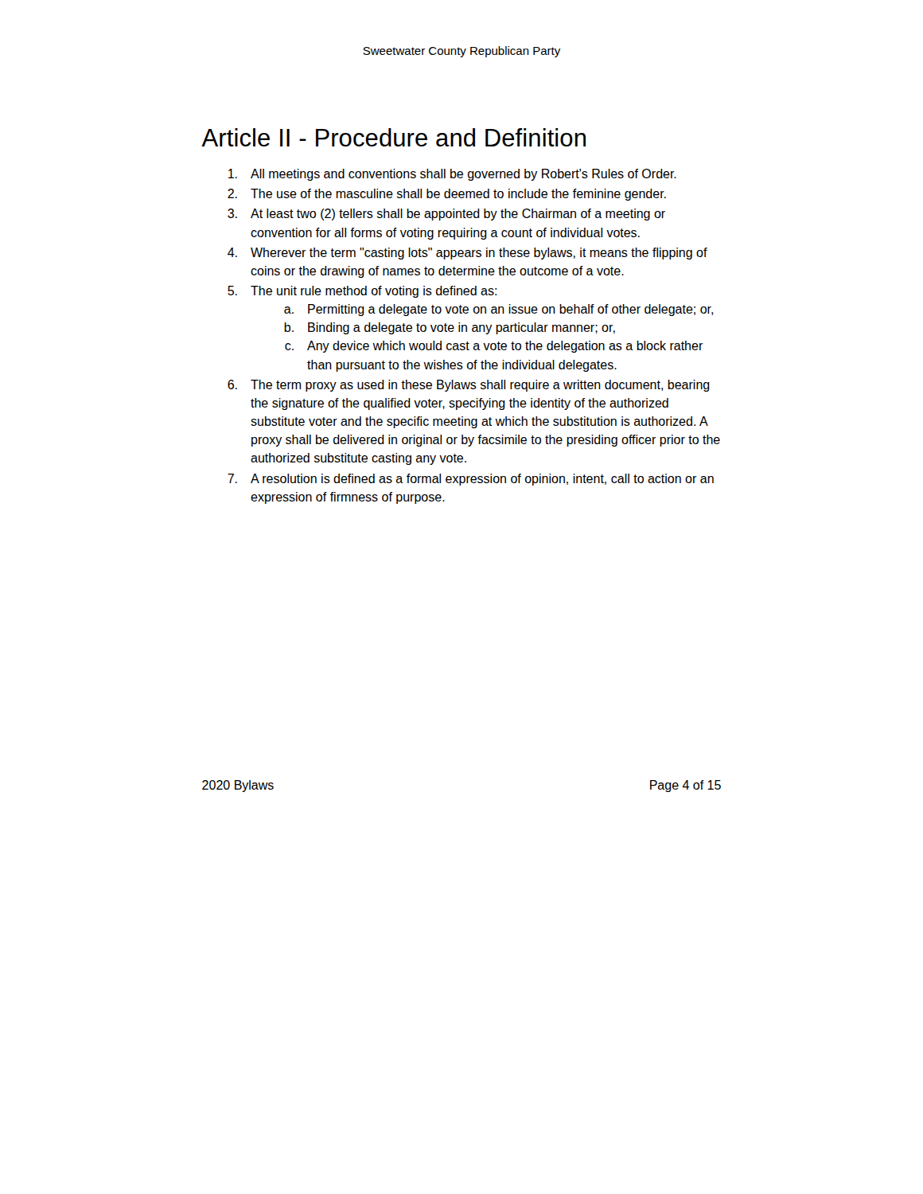Sweetwater County Republican Party
Article II - Procedure and Definition
All meetings and conventions shall be governed by Robert's Rules of Order.
The use of the masculine shall be deemed to include the feminine gender.
At least two (2) tellers shall be appointed by the Chairman of a meeting or convention for all forms of voting requiring a count of individual votes.
Wherever the term "casting lots" appears in these bylaws, it means the flipping of coins or the drawing of names to determine the outcome of a vote.
The unit rule method of voting is defined as:
Permitting a delegate to vote on an issue on behalf of other delegate; or,
Binding a delegate to vote in any particular manner; or,
Any device which would cast a vote to the delegation as a block rather than pursuant to the wishes of the individual delegates.
The term proxy as used in these Bylaws shall require a written document, bearing the signature of the qualified voter, specifying the identity of the authorized substitute voter and the specific meeting at which the substitution is authorized. A proxy shall be delivered in original or by facsimile to the presiding officer prior to the authorized substitute casting any vote.
A resolution is defined as a formal expression of opinion, intent, call to action or an expression of firmness of purpose.
2020 Bylaws Page 4 of 15